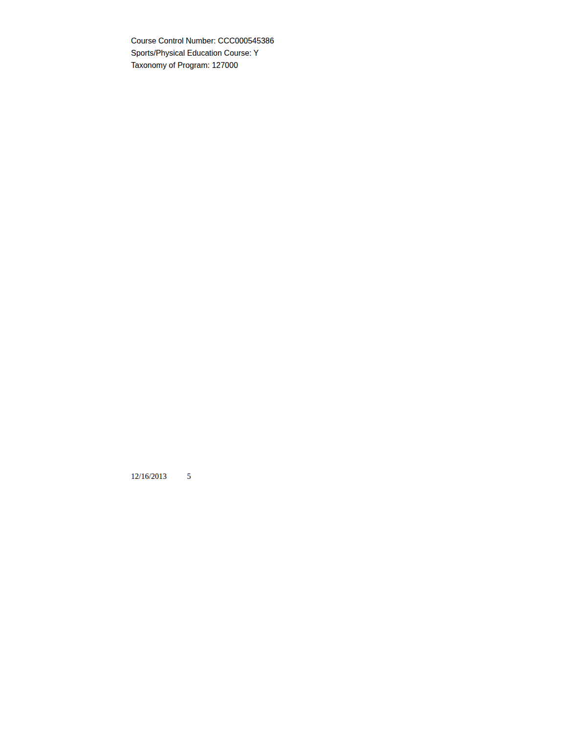Course Control Number: CCC000545386
Sports/Physical Education Course: Y
Taxonomy of Program: 127000
12/16/2013 5